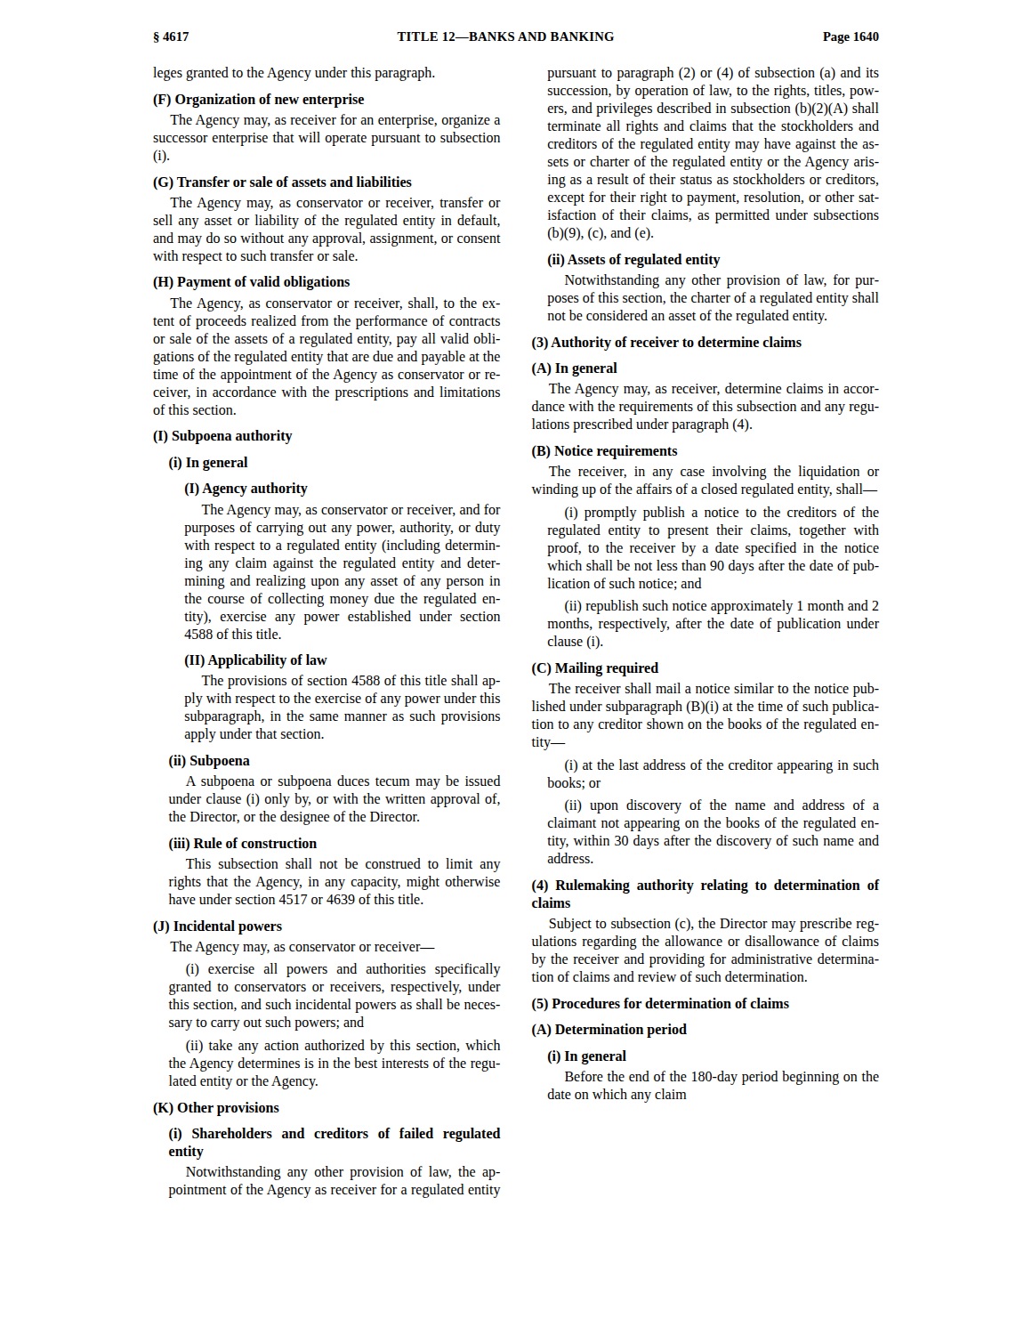§ 4617
TITLE 12—BANKS AND BANKING
Page 1640
leges granted to the Agency under this paragraph.
(F) Organization of new enterprise
The Agency may, as receiver for an enterprise, organize a successor enterprise that will operate pursuant to subsection (i).
(G) Transfer or sale of assets and liabilities
The Agency may, as conservator or receiver, transfer or sell any asset or liability of the regulated entity in default, and may do so without any approval, assignment, or consent with respect to such transfer or sale.
(H) Payment of valid obligations
The Agency, as conservator or receiver, shall, to the extent of proceeds realized from the performance of contracts or sale of the assets of a regulated entity, pay all valid obligations of the regulated entity that are due and payable at the time of the appointment of the Agency as conservator or receiver, in accordance with the prescriptions and limitations of this section.
(I) Subpoena authority
(i) In general
(I) Agency authority
The Agency may, as conservator or receiver, and for purposes of carrying out any power, authority, or duty with respect to a regulated entity (including determining any claim against the regulated entity and determining and realizing upon any asset of any person in the course of collecting money due the regulated entity), exercise any power established under section 4588 of this title.
(II) Applicability of law
The provisions of section 4588 of this title shall apply with respect to the exercise of any power under this subparagraph, in the same manner as such provisions apply under that section.
(ii) Subpoena
A subpoena or subpoena duces tecum may be issued under clause (i) only by, or with the written approval of, the Director, or the designee of the Director.
(iii) Rule of construction
This subsection shall not be construed to limit any rights that the Agency, in any capacity, might otherwise have under section 4517 or 4639 of this title.
(J) Incidental powers
The Agency may, as conservator or receiver—
(i) exercise all powers and authorities specifically granted to conservators or receivers, respectively, under this section, and such incidental powers as shall be necessary to carry out such powers; and
(ii) take any action authorized by this section, which the Agency determines is in the best interests of the regulated entity or the Agency.
(K) Other provisions
(i) Shareholders and creditors of failed regulated entity
Notwithstanding any other provision of law, the appointment of the Agency as receiver for a regulated entity pursuant to paragraph (2) or (4) of subsection (a) and its succession, by operation of law, to the rights, titles, powers, and privileges described in subsection (b)(2)(A) shall terminate all rights and claims that the stockholders and creditors of the regulated entity may have against the assets or charter of the regulated entity or the Agency arising as a result of their status as stockholders or creditors, except for their right to payment, resolution, or other satisfaction of their claims, as permitted under subsections (b)(9), (c), and (e).
(ii) Assets of regulated entity
Notwithstanding any other provision of law, for purposes of this section, the charter of a regulated entity shall not be considered an asset of the regulated entity.
(3) Authority of receiver to determine claims
(A) In general
The Agency may, as receiver, determine claims in accordance with the requirements of this subsection and any regulations prescribed under paragraph (4).
(B) Notice requirements
The receiver, in any case involving the liquidation or winding up of the affairs of a closed regulated entity, shall—
(i) promptly publish a notice to the creditors of the regulated entity to present their claims, together with proof, to the receiver by a date specified in the notice which shall be not less than 90 days after the date of publication of such notice; and
(ii) republish such notice approximately 1 month and 2 months, respectively, after the date of publication under clause (i).
(C) Mailing required
The receiver shall mail a notice similar to the notice published under subparagraph (B)(i) at the time of such publication to any creditor shown on the books of the regulated entity—
(i) at the last address of the creditor appearing in such books; or
(ii) upon discovery of the name and address of a claimant not appearing on the books of the regulated entity, within 30 days after the discovery of such name and address.
(4) Rulemaking authority relating to determination of claims
Subject to subsection (c), the Director may prescribe regulations regarding the allowance or disallowance of claims by the receiver and providing for administrative determination of claims and review of such determination.
(5) Procedures for determination of claims
(A) Determination period
(i) In general
Before the end of the 180-day period beginning on the date on which any claim